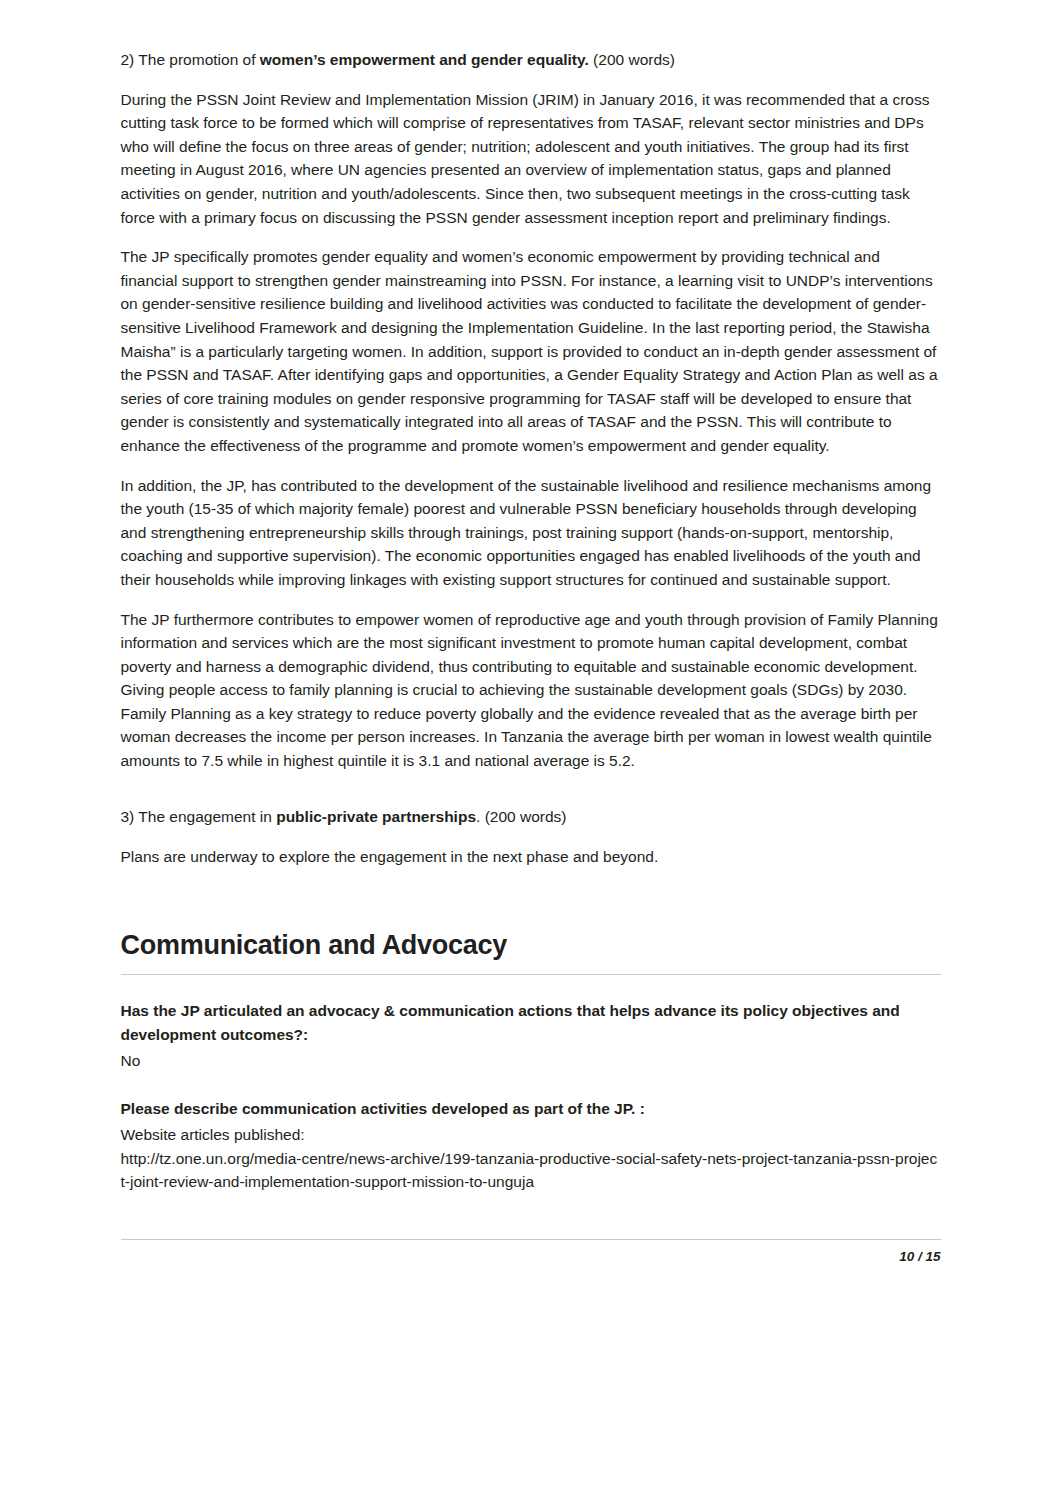2) The promotion of women’s empowerment and gender equality. (200 words)
During the PSSN Joint Review and Implementation Mission (JRIM) in January 2016, it was recommended that a cross cutting task force to be formed which will comprise of representatives from TASAF, relevant sector ministries and DPs who will define the focus on three areas of gender; nutrition; adolescent and youth initiatives. The group had its first meeting in August 2016, where UN agencies presented an overview of implementation status, gaps and planned activities on gender, nutrition and youth/adolescents. Since then, two subsequent meetings in the cross-cutting task force with a primary focus on discussing the PSSN gender assessment inception report and preliminary findings.
The JP specifically promotes gender equality and women’s economic empowerment by providing technical and financial support to strengthen gender mainstreaming into PSSN. For instance, a learning visit to UNDP’s interventions on gender-sensitive resilience building and livelihood activities was conducted to facilitate the development of gender-sensitive Livelihood Framework and designing the Implementation Guideline. In the last reporting period, the Stawisha Maisha” is a particularly targeting women. In addition, support is provided to conduct an in-depth gender assessment of the PSSN and TASAF. After identifying gaps and opportunities, a Gender Equality Strategy and Action Plan as well as a series of core training modules on gender responsive programming for TASAF staff will be developed to ensure that gender is consistently and systematically integrated into all areas of TASAF and the PSSN. This will contribute to enhance the effectiveness of the programme and promote women’s empowerment and gender equality.
In addition, the JP, has contributed to the development of the sustainable livelihood and resilience mechanisms among the youth (15-35 of which majority female) poorest and vulnerable PSSN beneficiary households through developing and strengthening entrepreneurship skills through trainings, post training support (hands-on-support, mentorship, coaching and supportive supervision). The economic opportunities engaged has enabled livelihoods of the youth and their households while improving linkages with existing support structures for continued and sustainable support.
The JP furthermore contributes to empower women of reproductive age and youth through provision of Family Planning information and services which are the most significant investment to promote human capital development, combat poverty and harness a demographic dividend, thus contributing to equitable and sustainable economic development. Giving people access to family planning is crucial to achieving the sustainable development goals (SDGs) by 2030. Family Planning as a key strategy to reduce poverty globally and the evidence revealed that as the average birth per woman decreases the income per person increases. In Tanzania the average birth per woman in lowest wealth quintile amounts to 7.5 while in highest quintile it is 3.1 and national average is 5.2.
3) The engagement in public-private partnerships. (200 words)
Plans are underway to explore the engagement in the next phase and beyond.
Communication and Advocacy
Has the JP articulated an advocacy & communication actions that helps advance its policy objectives and development outcomes?:
No
Please describe communication activities developed as part of the JP. :
Website articles published:
http://tz.one.un.org/media-centre/news-archive/199-tanzania-productive-social-safety-nets-project-tanzania-pssn-project-joint-review-and-implementation-support-mission-to-unguja
10 / 15